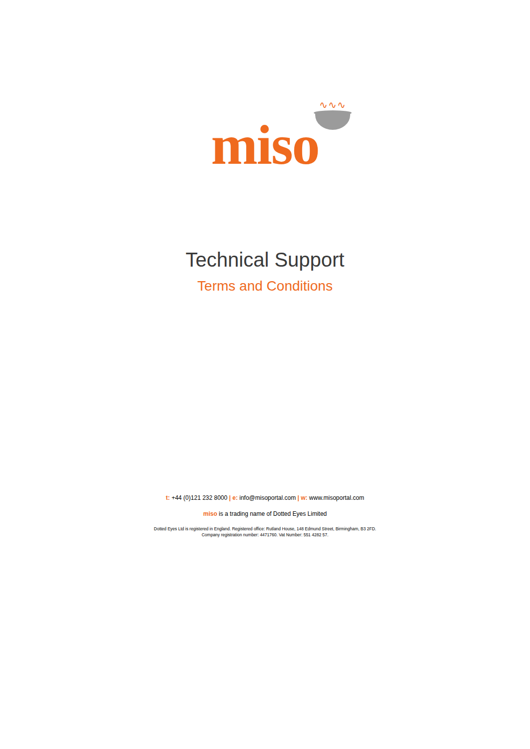miso ∿∿∿
Technical Support
Terms and Conditions
t: +44 (0)121 232 8000 | e: info@misoportal.com | w: www.misoportal.com
miso is a trading name of Dotted Eyes Limited
Dotted Eyes Ltd is registered in England. Registered office: Rutland House, 148 Edmund Street, Birmingham, B3 2FD.
Company registration number: 4471760. Vat Number: 551 4282 57.